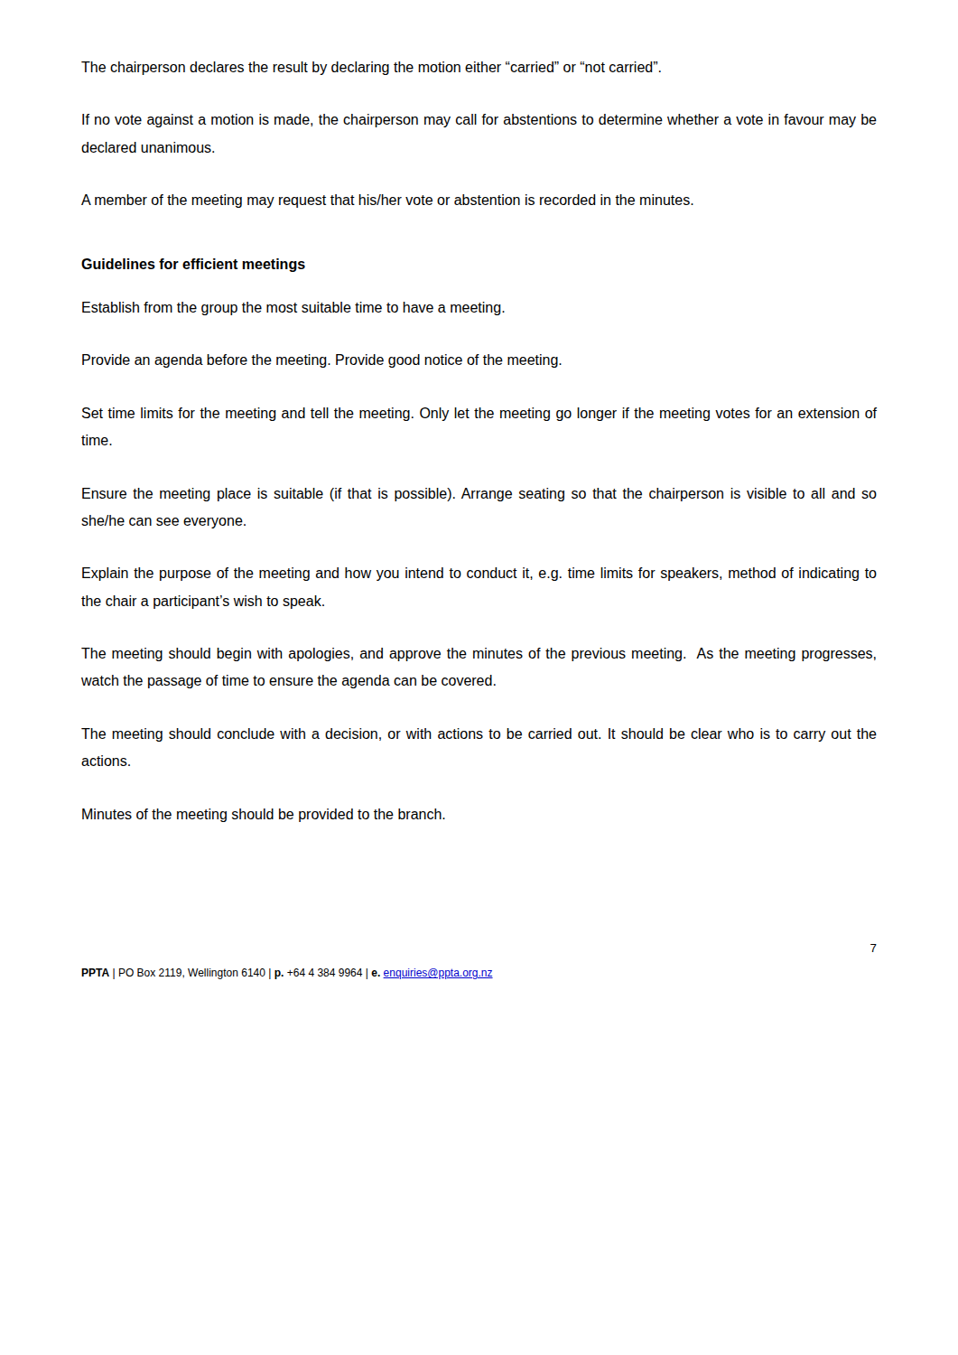The chairperson declares the result by declaring the motion either “carried” or “not carried”.
If no vote against a motion is made, the chairperson may call for abstentions to determine whether a vote in favour may be declared unanimous.
A member of the meeting may request that his/her vote or abstention is recorded in the minutes.
Guidelines for efficient meetings
Establish from the group the most suitable time to have a meeting.
Provide an agenda before the meeting. Provide good notice of the meeting.
Set time limits for the meeting and tell the meeting. Only let the meeting go longer if the meeting votes for an extension of time.
Ensure the meeting place is suitable (if that is possible). Arrange seating so that the chairperson is visible to all and so she/he can see everyone.
Explain the purpose of the meeting and how you intend to conduct it, e.g. time limits for speakers, method of indicating to the chair a participant’s wish to speak.
The meeting should begin with apologies, and approve the minutes of the previous meeting. As the meeting progresses, watch the passage of time to ensure the agenda can be covered.
The meeting should conclude with a decision, or with actions to be carried out. It should be clear who is to carry out the actions.
Minutes of the meeting should be provided to the branch.
7
PPTA | PO Box 2119, Wellington 6140 | p. +64 4 384 9964 | e. enquiries@ppta.org.nz